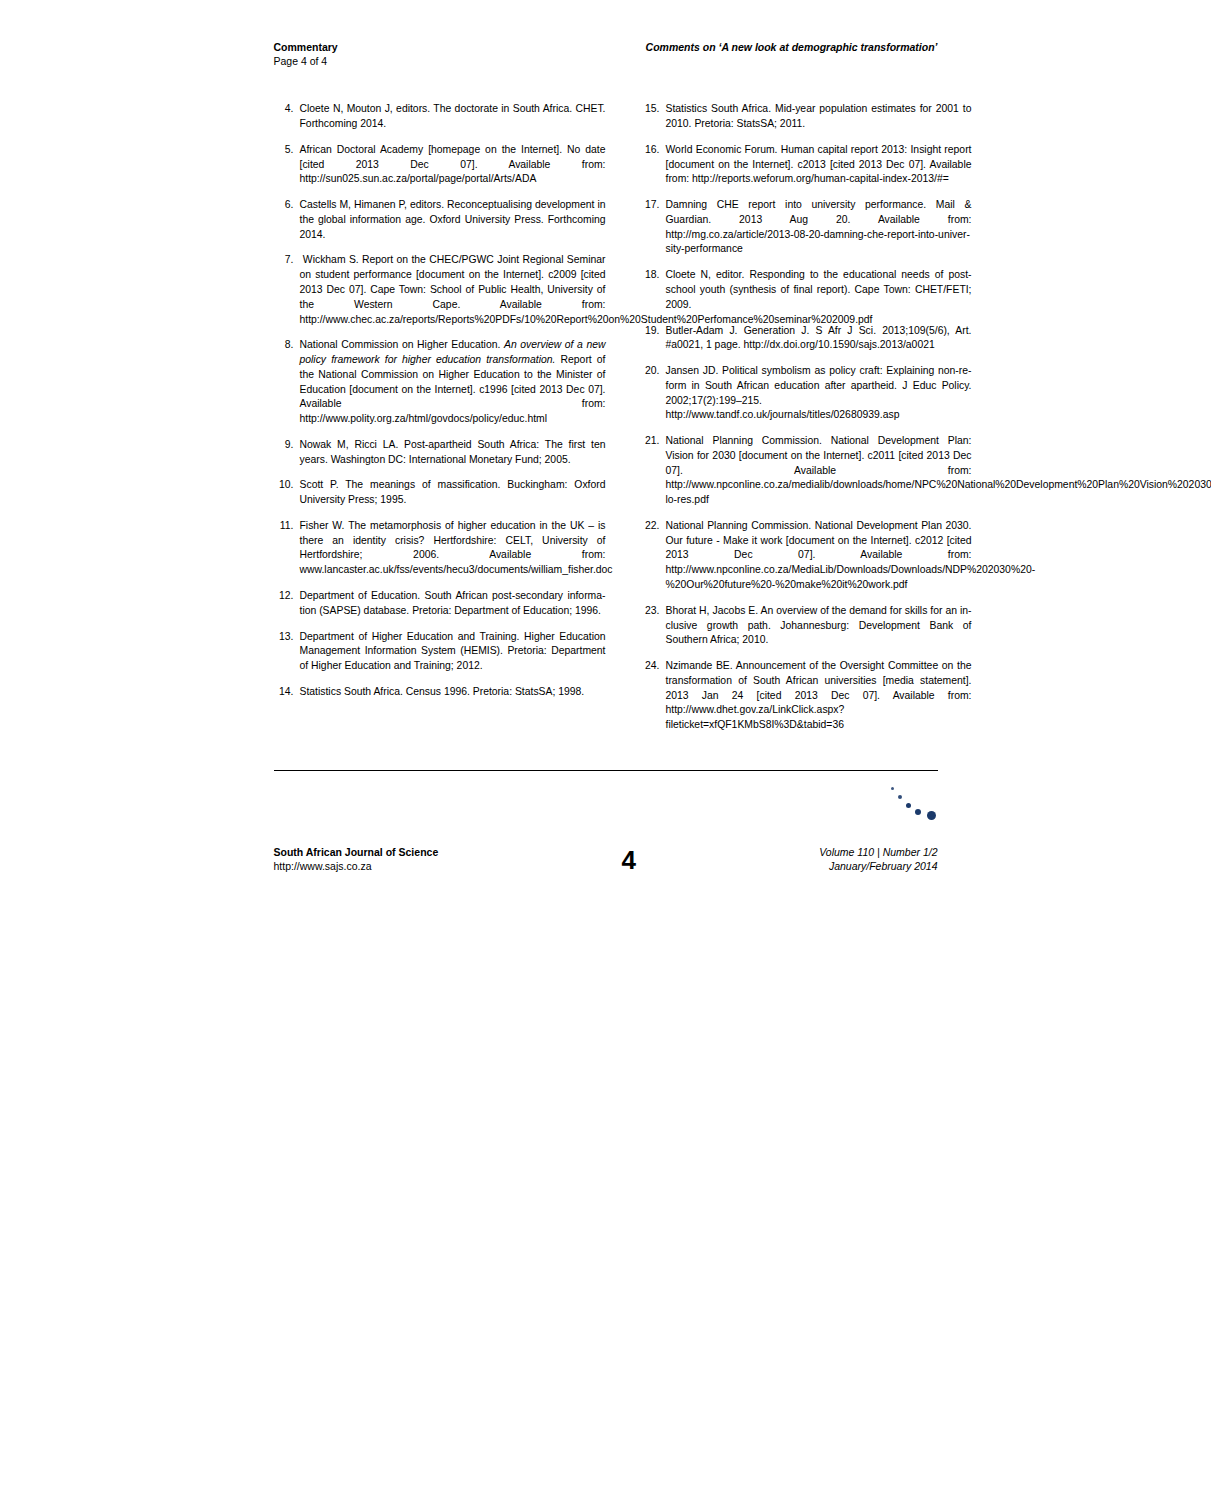Commentary
Page 4 of 4
Comments on ‘A new look at demographic transformation’
4. Cloete N, Mouton J, editors. The doctorate in South Africa. CHET. Forthcoming 2014.
5. African Doctoral Academy [homepage on the Internet]. No date [cited 2013 Dec 07]. Available from: http://sun025.sun.ac.za/portal/page/portal/Arts/ADA
6. Castells M, Himanen P, editors. Reconceptualising development in the global information age. Oxford University Press. Forthcoming 2014.
7. Wickham S. Report on the CHEC/PGWC Joint Regional Seminar on student performance [document on the Internet]. c2009 [cited 2013 Dec 07]. Cape Town: School of Public Health, University of the Western Cape. Available from: http://www.chec.ac.za/reports/Reports%20PDFs/10%20Report%20on%20Student%20Perfomance%20seminar%202009.pdf
8. National Commission on Higher Education. An overview of a new policy framework for higher education transformation. Report of the National Commission on Higher Education to the Minister of Education [document on the Internet]. c1996 [cited 2013 Dec 07]. Available from: http://www.polity.org.za/html/govdocs/policy/educ.html
9. Nowak M, Ricci LA. Post-apartheid South Africa: The first ten years. Washington DC: International Monetary Fund; 2005.
10. Scott P. The meanings of massification. Buckingham: Oxford University Press; 1995.
11. Fisher W. The metamorphosis of higher education in the UK – is there an identity crisis? Hertfordshire: CELT, University of Hertfordshire; 2006. Available from: www.lancaster.ac.uk/fss/events/hecu3/documents/william_fisher.doc
12. Department of Education. South African post-secondary information (SAPSE) database. Pretoria: Department of Education; 1996.
13. Department of Higher Education and Training. Higher Education Management Information System (HEMIS). Pretoria: Department of Higher Education and Training; 2012.
14. Statistics South Africa. Census 1996. Pretoria: StatsSA; 1998.
15. Statistics South Africa. Mid-year population estimates for 2001 to 2010. Pretoria: StatsSA; 2011.
16. World Economic Forum. Human capital report 2013: Insight report [document on the Internet]. c2013 [cited 2013 Dec 07]. Available from: http://reports.weforum.org/human-capital-index-2013/#=
17. Damning CHE report into university performance. Mail & Guardian. 2013 Aug 20. Available from: http://mg.co.za/article/2013-08-20-damning-che-report-into-university-performance
18. Cloete N, editor. Responding to the educational needs of post-school youth (synthesis of final report). Cape Town: CHET/FETI; 2009.
19. Butler-Adam J. Generation J. S Afr J Sci. 2013;109(5/6), Art. #a0021, 1 page. http://dx.doi.org/10.1590/sajs.2013/a0021
20. Jansen JD. Political symbolism as policy craft: Explaining non-reform in South African education after apartheid. J Educ Policy. 2002;17(2):199–215. http://www.tandf.co.uk/journals/titles/02680939.asp
21. National Planning Commission. National Development Plan: Vision for 2030 [document on the Internet]. c2011 [cited 2013 Dec 07]. Available from: http://www.npconline.co.za/medialib/downloads/home/NPC%20National%20Development%20Plan%20Vision%202030%20-lo-res.pdf
22. National Planning Commission. National Development Plan 2030. Our future - Make it work [document on the Internet]. c2012 [cited 2013 Dec 07]. Available from: http://www.npconline.co.za/MediaLib/Downloads/Downloads/NDP%202030%20-%20Our%20future%20-%20make%20it%20work.pdf
23. Bhorat H, Jacobs E. An overview of the demand for skills for an inclusive growth path. Johannesburg: Development Bank of Southern Africa; 2010.
24. Nzimande BE. Announcement of the Oversight Committee on the transformation of South African universities [media statement]. 2013 Jan 24 [cited 2013 Dec 07]. Available from: http://www.dhet.gov.za/LinkClick.aspx?fileticket=xfQF1KMbS8I%3D&tabid=36
South African Journal of Science
http://www.sajs.co.za
4
Volume 110 | Number 1/2
January/February 2014